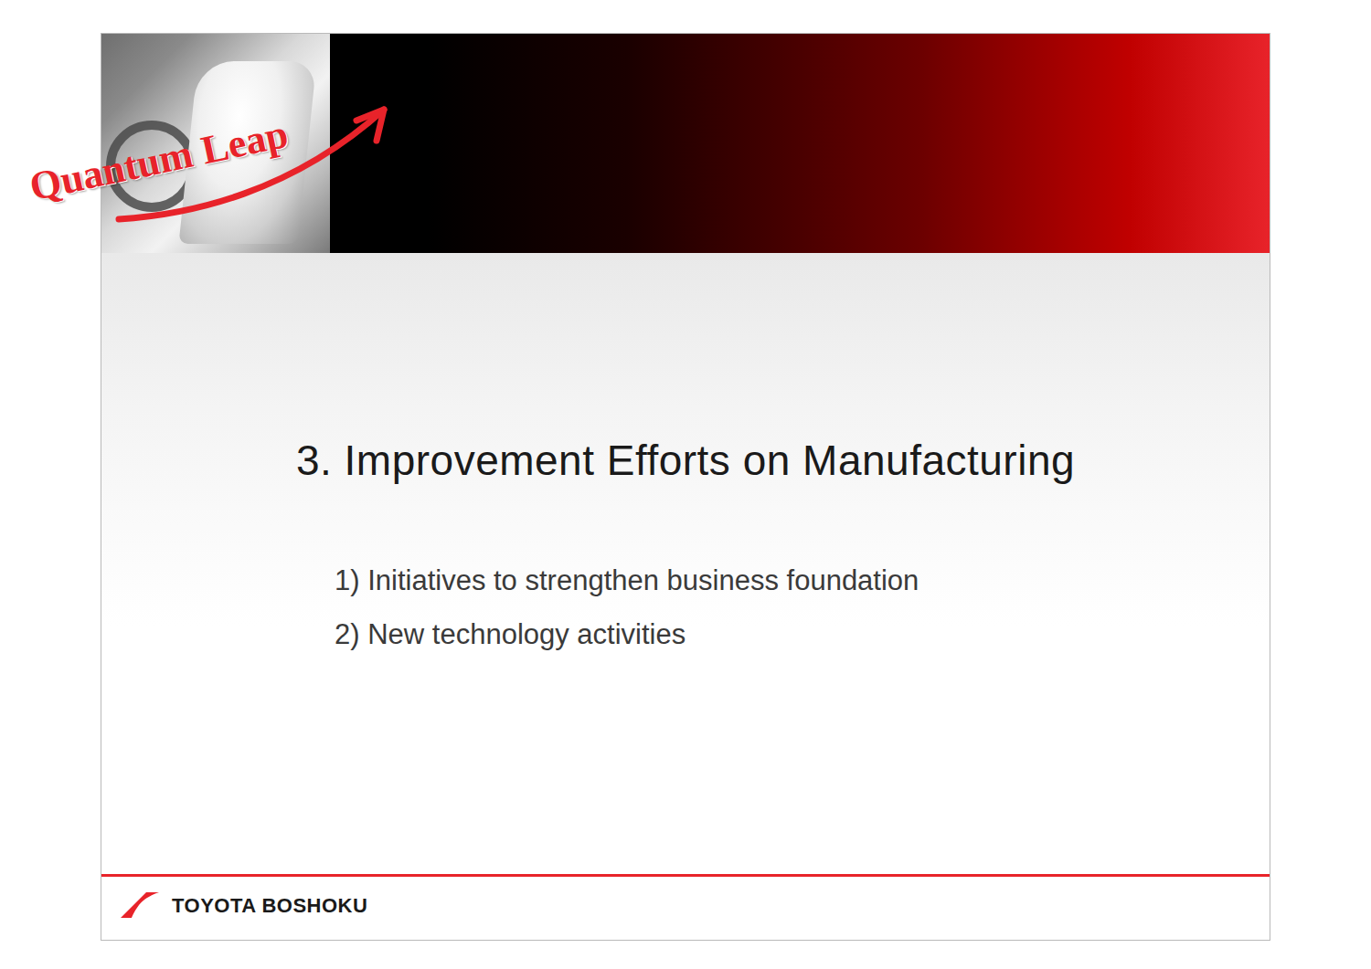Quantum Leap
3. Improvement Efforts on Manufacturing
1) Initiatives to strengthen business foundation
2) New technology activities
TOYOTA BOSHOKU